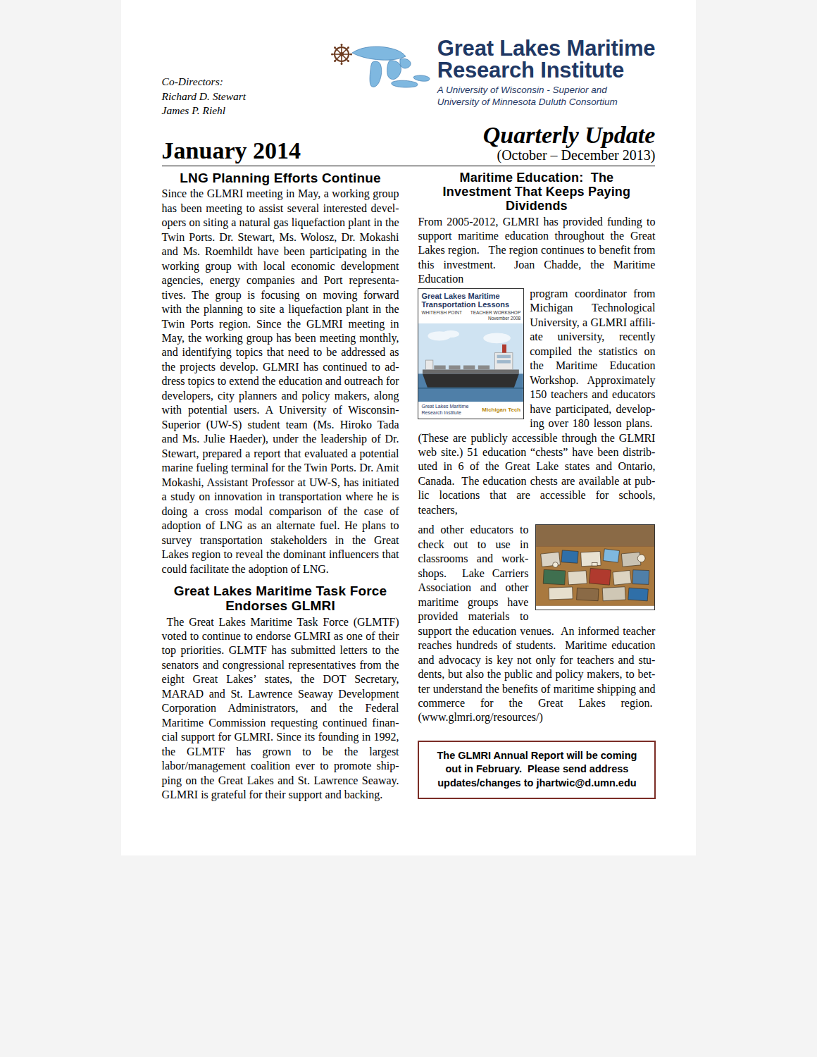Co-Directors:
Richard D. Stewart
James P. Riehl
Great Lakes Maritime
Research Institute
A University of Wisconsin - Superior and
University of Minnesota Duluth Consortium
January 2014
Quarterly Update
(October – December 2013)
LNG Planning Efforts Continue
Since the GLMRI meeting in May, a working group has been meeting to assist several interested developers on siting a natural gas liquefaction plant in the Twin Ports. Dr. Stewart, Ms. Wolosz, Dr. Mokashi and Ms. Roemhildt have been participating in the working group with local economic development agencies, energy companies and Port representatives. The group is focusing on moving forward with the planning to site a liquefaction plant in the Twin Ports region. Since the GLMRI meeting in May, the working group has been meeting monthly, and identifying topics that need to be addressed as the projects develop. GLMRI has continued to address topics to extend the education and outreach for developers, city planners and policy makers, along with potential users. A University of Wisconsin-Superior (UW-S) student team (Ms. Hiroko Tada and Ms. Julie Haeder), under the leadership of Dr. Stewart, prepared a report that evaluated a potential marine fueling terminal for the Twin Ports. Dr. Amit Mokashi, Assistant Professor at UW-S, has initiated a study on innovation in transportation where he is doing a cross modal comparison of the case of adoption of LNG as an alternate fuel. He plans to survey transportation stakeholders in the Great Lakes region to reveal the dominant influencers that could facilitate the adoption of LNG.
Great Lakes Maritime Task Force
Endorses GLMRI
The Great Lakes Maritime Task Force (GLMTF) voted to continue to endorse GLMRI as one of their top priorities. GLMTF has submitted letters to the senators and congressional representatives from the eight Great Lakes’ states, the DOT Secretary, MARAD and St. Lawrence Seaway Development Corporation Administrators, and the Federal Maritime Commission requesting continued financial support for GLMRI. Since its founding in 1992, the GLMTF has grown to be the largest labor/management coalition ever to promote shipping on the Great Lakes and St. Lawrence Seaway. GLMRI is grateful for their support and backing.
Maritime Education: The
Investment That Keeps Paying
Dividends
From 2005-2012, GLMRI has provided funding to support maritime education throughout the Great Lakes region. The region continues to benefit from this investment. Joan Chadde, the Maritime Education
Great Lakes Maritime
Transportation Lessons
WHITEFISH POINT TEACHER WORKSHOP
November 2008
Great Lakes Maritime
Research Institute Michigan Tech
program coordinator from Michigan Technological University, a GLMRI affiliate university, recently compiled the statistics on the Maritime Education Workshop. Approximately 150 teachers and educators have participated, developing over 180 lesson plans. (These are publicly accessible through the GLMRI web site.) 51 education “chests” have been distributed in 6 of the Great Lake states and Ontario, Canada. The education chests are available at public locations that are accessible for schools, teachers,
and other educators to check out to use in classrooms and workshops. Lake Carriers Association and other maritime groups have provided materials to support the education venues. An informed teacher reaches hundreds of students. Maritime education and advocacy is key not only for teachers and students, but also the public and policy makers, to better understand the benefits of maritime shipping and commerce for the Great Lakes region. (www.glmri.org/resources/)
The GLMRI Annual Report will be coming out in February. Please send address updates/changes to jhartwic@d.umn.edu